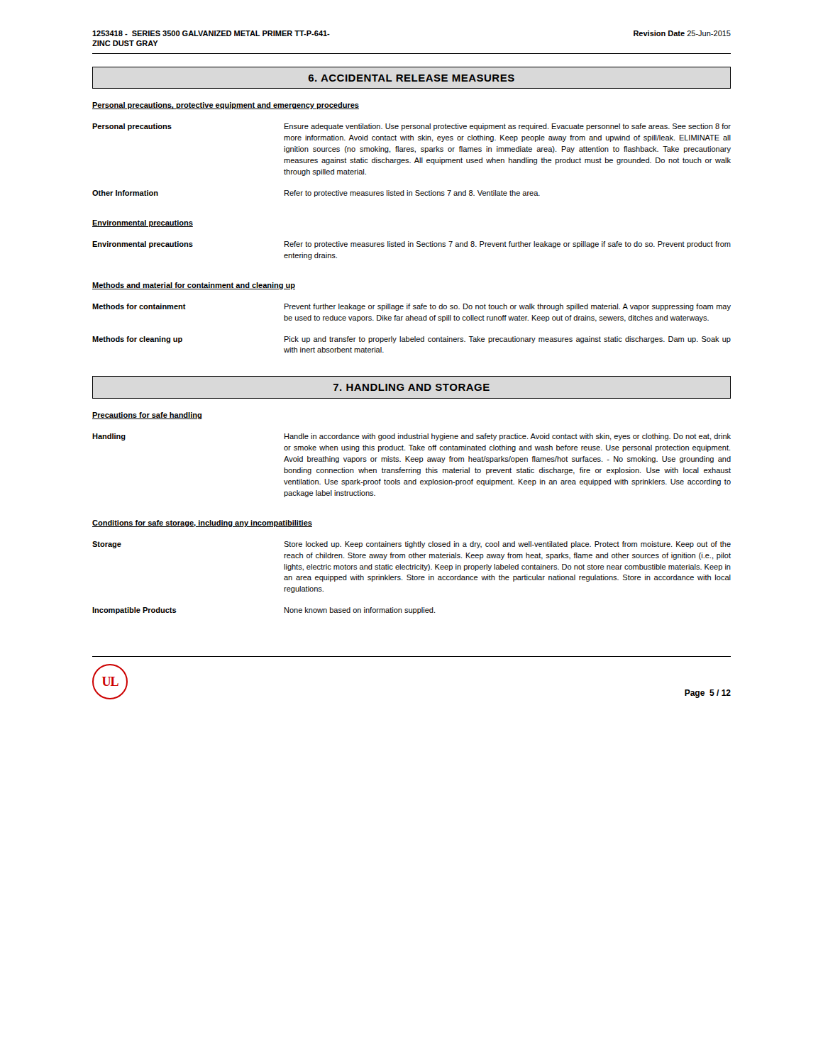1253418 - SERIES 3500 GALVANIZED METAL PRIMER TT-P-641-
ZINC DUST GRAY
Revision Date 25-Jun-2015
6. ACCIDENTAL RELEASE MEASURES
Personal precautions, protective equipment and emergency procedures
| Personal precautions | Ensure adequate ventilation. Use personal protective equipment as required. Evacuate personnel to safe areas. See section 8 for more information. Avoid contact with skin, eyes or clothing. Keep people away from and upwind of spill/leak. ELIMINATE all ignition sources (no smoking, flares, sparks or flames in immediate area). Pay attention to flashback. Take precautionary measures against static discharges. All equipment used when handling the product must be grounded. Do not touch or walk through spilled material. |
| Other Information | Refer to protective measures listed in Sections 7 and 8. Ventilate the area. |
Environmental precautions
| Environmental precautions | Refer to protective measures listed in Sections 7 and 8. Prevent further leakage or spillage if safe to do so. Prevent product from entering drains. |
Methods and material for containment and cleaning up
| Methods for containment | Prevent further leakage or spillage if safe to do so. Do not touch or walk through spilled material. A vapor suppressing foam may be used to reduce vapors. Dike far ahead of spill to collect runoff water. Keep out of drains, sewers, ditches and waterways. |
| Methods for cleaning up | Pick up and transfer to properly labeled containers. Take precautionary measures against static discharges. Dam up. Soak up with inert absorbent material. |
7. HANDLING AND STORAGE
Precautions for safe handling
| Handling | Handle in accordance with good industrial hygiene and safety practice. Avoid contact with skin, eyes or clothing. Do not eat, drink or smoke when using this product. Take off contaminated clothing and wash before reuse. Use personal protection equipment. Avoid breathing vapors or mists. Keep away from heat/sparks/open flames/hot surfaces. - No smoking. Use grounding and bonding connection when transferring this material to prevent static discharge, fire or explosion. Use with local exhaust ventilation. Use spark-proof tools and explosion-proof equipment. Keep in an area equipped with sprinklers. Use according to package label instructions. |
Conditions for safe storage, including any incompatibilities
| Storage | Store locked up. Keep containers tightly closed in a dry, cool and well-ventilated place. Protect from moisture. Keep out of the reach of children. Store away from other materials. Keep away from heat, sparks, flame and other sources of ignition (i.e., pilot lights, electric motors and static electricity). Keep in properly labeled containers. Do not store near combustible materials. Keep in an area equipped with sprinklers. Store in accordance with the particular national regulations. Store in accordance with local regulations. |
| Incompatible Products | None known based on information supplied. |
UL
Page 5 / 12